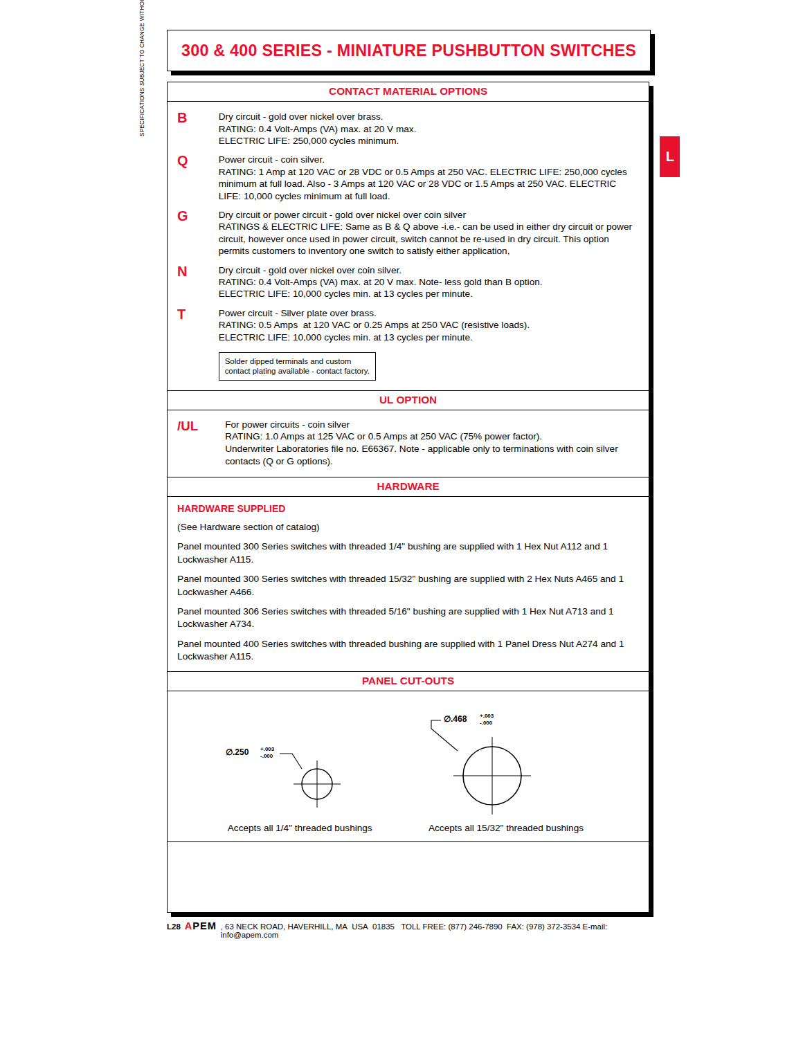SPECIFICATIONS SUBJECT TO CHANGE WITHOUT NOTICE
L
300 & 400 SERIES - MINIATURE PUSHBUTTON SWITCHES
CONTACT MATERIAL OPTIONS
| B | Dry circuit - gold over nickel over brass. RATING: 0.4 Volt-Amps (VA) max. at 20 V max. ELECTRIC LIFE: 250,000 cycles minimum. |
| Q | Power circuit - coin silver. RATING: 1 Amp at 120 VAC or 28 VDC or 0.5 Amps at 250 VAC. ELECTRIC LIFE: 250,000 cycles minimum at full load. Also - 3 Amps at 120 VAC or 28 VDC or 1.5 Amps at 250 VAC. ELECTRIC LIFE: 10,000 cycles minimum at full load. |
| G | Dry circuit or power circuit - gold over nickel over coin silver RATINGS & ELECTRIC LIFE: Same as B & Q above -i.e.- can be used in either dry circuit or power circuit, however once used in power circuit, switch cannot be re-used in dry circuit. This option permits customers to inventory one switch to satisfy either application, |
| N | Dry circuit - gold over nickel over coin silver. RATING: 0.4 Volt-Amps (VA) max. at 20 V max. Note- less gold than B option. ELECTRIC LIFE: 10,000 cycles min. at 13 cycles per minute. |
| T | Power circuit - Silver plate over brass. RATING: 0.5 Amps at 120 VAC or 0.25 Amps at 250 VAC (resistive loads). ELECTRIC LIFE: 10,000 cycles min. at 13 cycles per minute. |
Solder dipped terminals and custom
contact plating available - contact factory.
UL OPTION
| /UL | For power circuits - coin silver RATING: 1.0 Amps at 125 VAC or 0.5 Amps at 250 VAC (75% power factor). Underwriter Laboratories file no. E66367. Note - applicable only to terminations with coin silver contacts (Q or G options). |
HARDWARE
HARDWARE SUPPLIED
(See Hardware section of catalog)
Panel mounted 300 Series switches with threaded 1/4" bushing are supplied with 1 Hex Nut A112 and 1 Lockwasher A115.
Panel mounted 300 Series switches with threaded 15/32" bushing are supplied with 2 Hex Nuts A465 and 1 Lockwasher A466.
Panel mounted 306 Series switches with threaded 5/16" bushing are supplied with 1 Hex Nut A713 and 1 Lockwasher A734.
Panel mounted 400 Series switches with threaded bushing are supplied with 1 Panel Dress Nut A274 and 1 Lockwasher A115.
PANEL CUT-OUTS
∅.250 +.003 -.000
Accepts all 1/4" threaded bushings
∅.468 +.003 -.000
Accepts all 15/32" threaded bushings
L28 APEM , 63 NECK ROAD, HAVERHILL, MA USA 01835 TOLL FREE: (877) 246-7890 FAX: (978) 372-3534 E-mail: info@apem.com